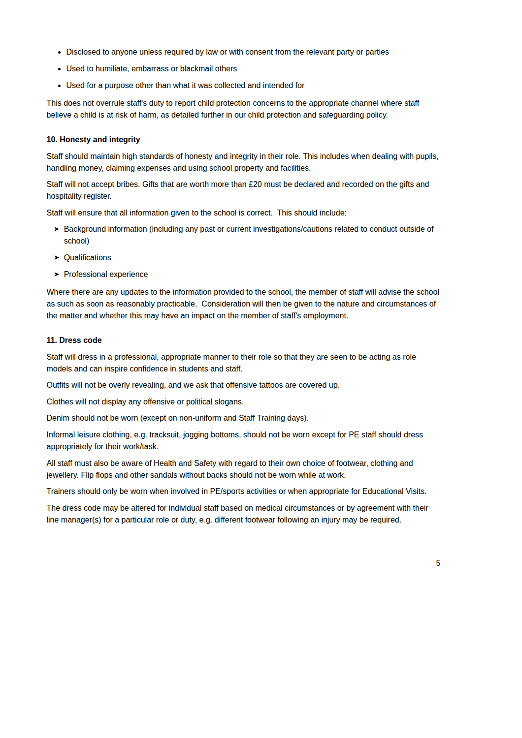Disclosed to anyone unless required by law or with consent from the relevant party or parties
Used to humiliate, embarrass or blackmail others
Used for a purpose other than what it was collected and intended for
This does not overrule staff's duty to report child protection concerns to the appropriate channel where staff believe a child is at risk of harm, as detailed further in our child protection and safeguarding policy.
10. Honesty and integrity
Staff should maintain high standards of honesty and integrity in their role. This includes when dealing with pupils, handling money, claiming expenses and using school property and facilities.
Staff will not accept bribes. Gifts that are worth more than £20 must be declared and recorded on the gifts and hospitality register.
Staff will ensure that all information given to the school is correct. This should include:
Background information (including any past or current investigations/cautions related to conduct outside of school)
Qualifications
Professional experience
Where there are any updates to the information provided to the school, the member of staff will advise the school as such as soon as reasonably practicable. Consideration will then be given to the nature and circumstances of the matter and whether this may have an impact on the member of staff's employment.
11. Dress code
Staff will dress in a professional, appropriate manner to their role so that they are seen to be acting as role models and can inspire confidence in students and staff.
Outfits will not be overly revealing, and we ask that offensive tattoos are covered up.
Clothes will not display any offensive or political slogans.
Denim should not be worn (except on non-uniform and Staff Training days).
Informal leisure clothing, e.g. tracksuit, jogging bottoms, should not be worn except for PE staff should dress appropriately for their work/task.
All staff must also be aware of Health and Safety with regard to their own choice of footwear, clothing and jewellery. Flip flops and other sandals without backs should not be worn while at work.
Trainers should only be worn when involved in PE/sports activities or when appropriate for Educational Visits.
The dress code may be altered for individual staff based on medical circumstances or by agreement with their line manager(s) for a particular role or duty, e.g. different footwear following an injury may be required.
5